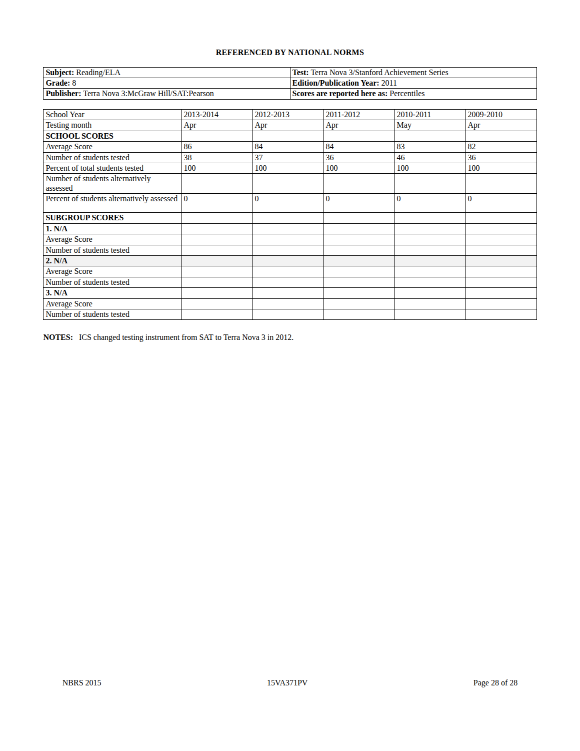REFERENCED BY NATIONAL NORMS
| Subject: Reading/ELA | Test: Terra Nova 3/Stanford Achievement Series |
| Grade: 8 | Edition/Publication Year: 2011 |
| Publisher: Terra Nova 3:McGraw Hill/SAT:Pearson | Scores are reported here as: Percentiles |
| School Year | 2013-2014 | 2012-2013 | 2011-2012 | 2010-2011 | 2009-2010 |
| Testing month | Apr | Apr | Apr | May | Apr |
| SCHOOL SCORES | | | | | |
| Average Score | 86 | 84 | 84 | 83 | 82 |
| Number of students tested | 38 | 37 | 36 | 46 | 36 |
| Percent of total students tested | 100 | 100 | 100 | 100 | 100 |
| Number of students alternatively assessed | | | | | |
| Percent of students alternatively assessed | 0 | 0 | 0 | 0 | 0 |
| SUBGROUP SCORES | | | | | |
| 1. N/A | | | | | |
| Average Score | | | | | |
| Number of students tested | | | | | |
| 2. N/A | | | | | |
| Average Score | | | | | |
| Number of students tested | | | | | |
| 3. N/A | | | | | |
| Average Score | | | | | |
| Number of students tested | | | | | |
NOTES: ICS changed testing instrument from SAT to Terra Nova 3 in 2012.
NBRS 2015 15VA371PV Page 28 of 28